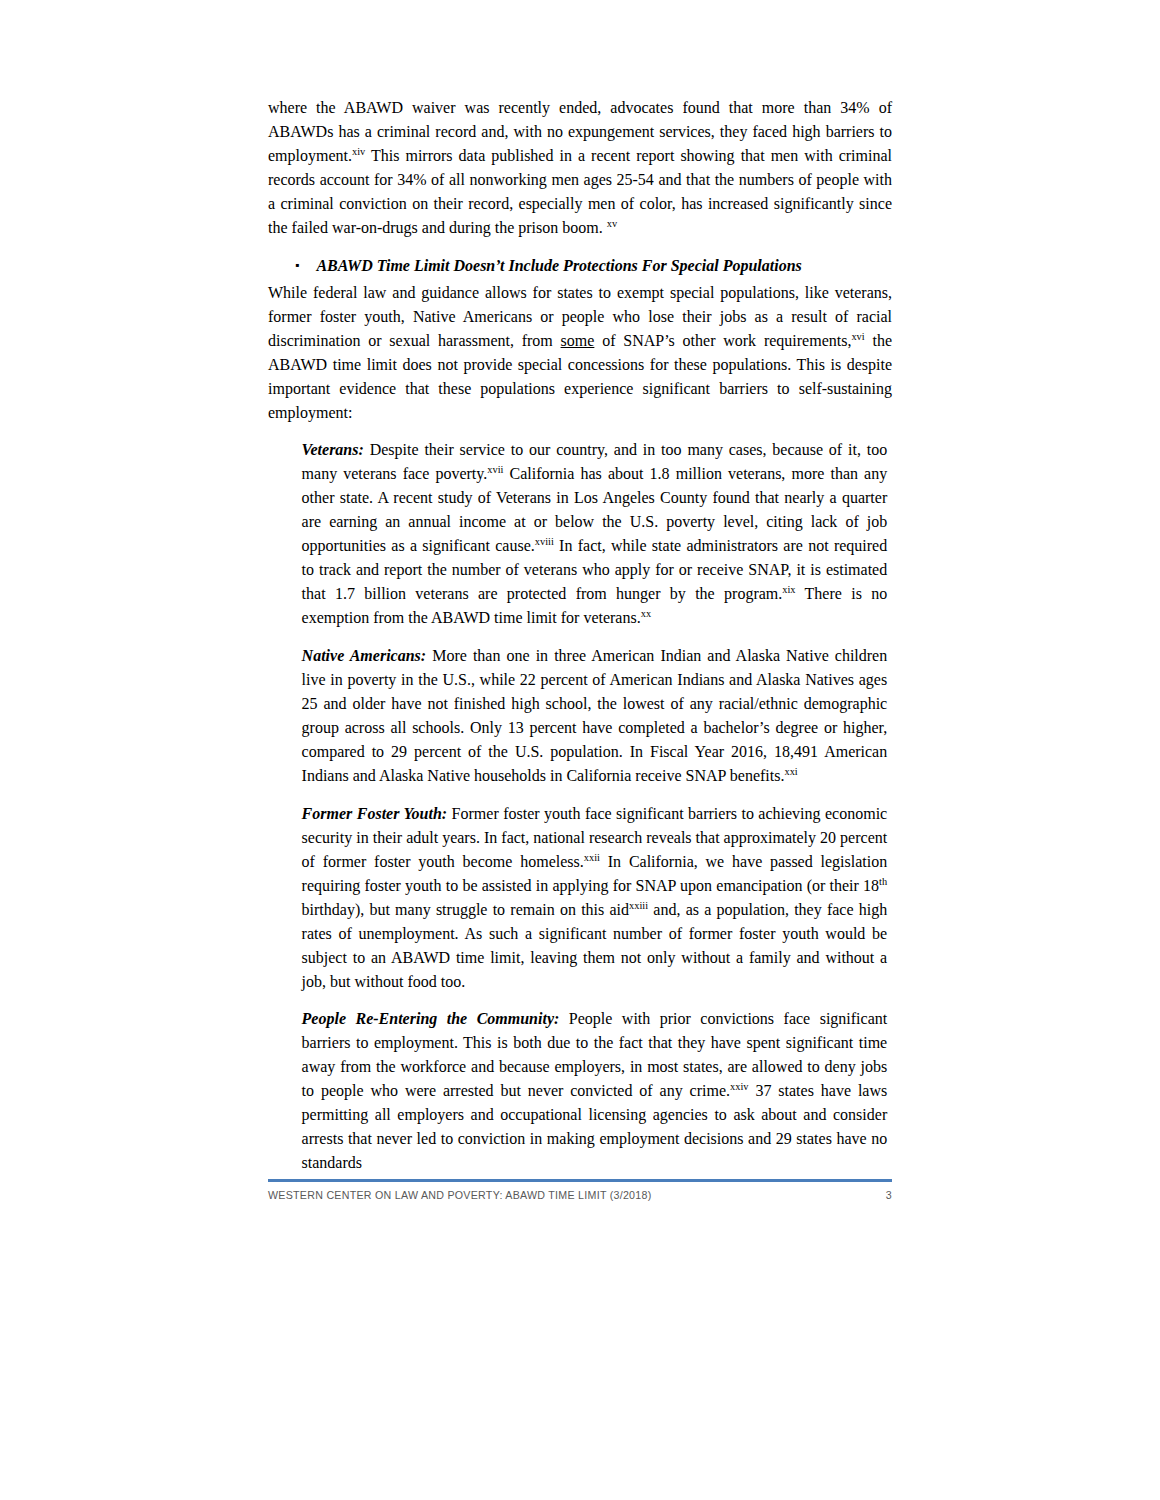where the ABAWD waiver was recently ended, advocates found that more than 34% of ABAWDs has a criminal record and, with no expungement services, they faced high barriers to employment.xiv This mirrors data published in a recent report showing that men with criminal records account for 34% of all nonworking men ages 25-54 and that the numbers of people with a criminal conviction on their record, especially men of color, has increased significantly since the failed war-on-drugs and during the prison boom. xv
▪ABAWD Time Limit Doesn’t Include Protections For Special Populations
While federal law and guidance allows for states to exempt special populations, like veterans, former foster youth, Native Americans or people who lose their jobs as a result of racial discrimination or sexual harassment, from some of SNAP’s other work requirements,xvi the ABAWD time limit does not provide special concessions for these populations. This is despite important evidence that these populations experience significant barriers to self-sustaining employment:
Veterans: Despite their service to our country, and in too many cases, because of it, too many veterans face poverty.xvii California has about 1.8 million veterans, more than any other state. A recent study of Veterans in Los Angeles County found that nearly a quarter are earning an annual income at or below the U.S. poverty level, citing lack of job opportunities as a significant cause.xviii In fact, while state administrators are not required to track and report the number of veterans who apply for or receive SNAP, it is estimated that 1.7 billion veterans are protected from hunger by the program.xix There is no exemption from the ABAWD time limit for veterans.xx
Native Americans: More than one in three American Indian and Alaska Native children live in poverty in the U.S., while 22 percent of American Indians and Alaska Natives ages 25 and older have not finished high school, the lowest of any racial/ethnic demographic group across all schools. Only 13 percent have completed a bachelor’s degree or higher, compared to 29 percent of the U.S. population. In Fiscal Year 2016, 18,491 American Indians and Alaska Native households in California receive SNAP benefits.xxi
Former Foster Youth: Former foster youth face significant barriers to achieving economic security in their adult years. In fact, national research reveals that approximately 20 percent of former foster youth become homeless.xxii In California, we have passed legislation requiring foster youth to be assisted in applying for SNAP upon emancipation (or their 18th birthday), but many struggle to remain on this aidxxiii and, as a population, they face high rates of unemployment. As such a significant number of former foster youth would be subject to an ABAWD time limit, leaving them not only without a family and without a job, but without food too.
People Re-Entering the Community: People with prior convictions face significant barriers to employment. This is both due to the fact that they have spent significant time away from the workforce and because employers, in most states, are allowed to deny jobs to people who were arrested but never convicted of any crime.xxiv 37 states have laws permitting all employers and occupational licensing agencies to ask about and consider arrests that never led to conviction in making employment decisions and 29 states have no standards
WESTERN CENTER ON LAW AND POVERTY: ABAWD TIME LIMIT (3/2018) 3